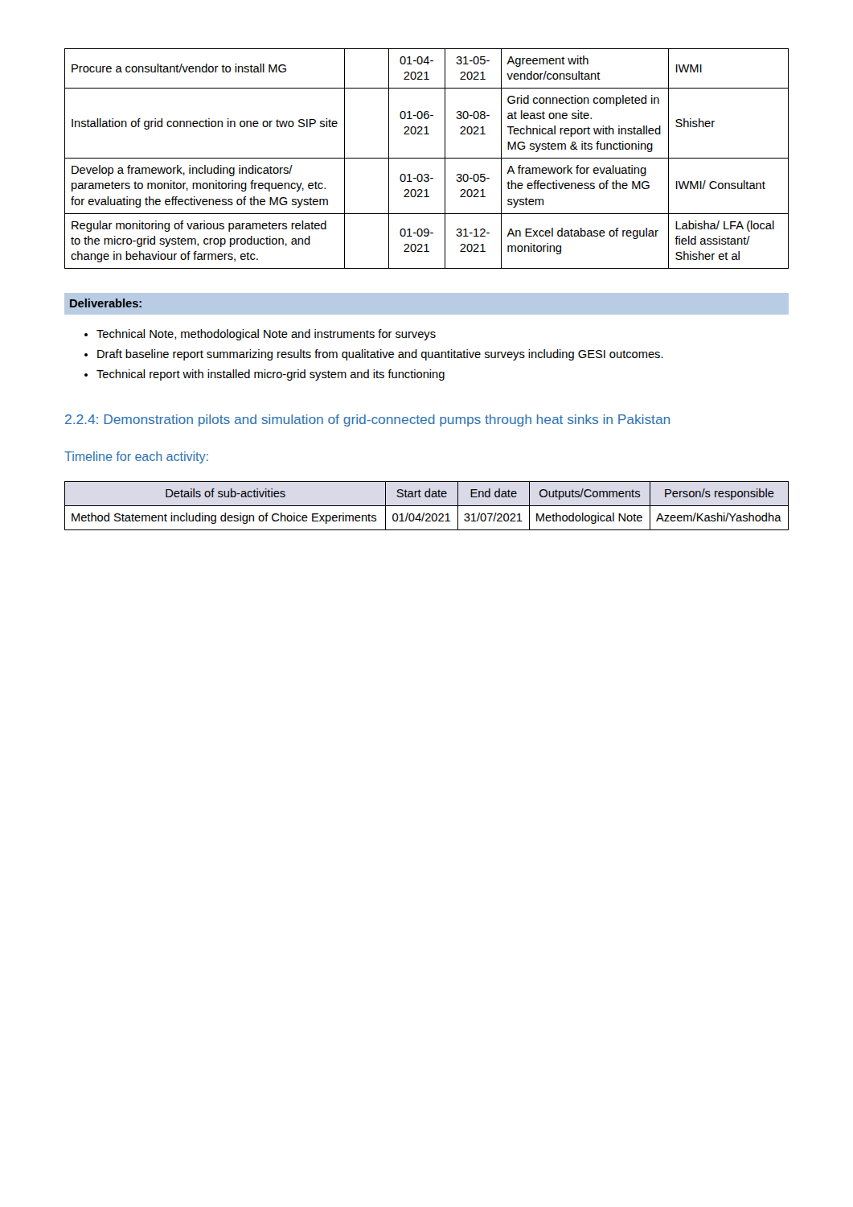| Procure a consultant/vendor to install MG | | 01-04-2021 | 31-05-2021 | Agreement with vendor/consultant | IWMI |
| Installation of grid connection in one or two SIP site | | 01-06-2021 | 30-08-2021 | Grid connection completed in at least one site. Technical report with installed MG system & its functioning | Shisher |
| Develop a framework, including indicators/ parameters to monitor, monitoring frequency, etc. for evaluating the effectiveness of the MG system | | 01-03-2021 | 30-05-2021 | A framework for evaluating the effectiveness of the MG system | IWMI/ Consultant |
| Regular monitoring of various parameters related to the micro-grid system, crop production, and change in behaviour of farmers, etc. | | 01-09-2021 | 31-12-2021 | An Excel database of regular monitoring | Labisha/ LFA (local field assistant/ Shisher et al |
Deliverables:
Technical Note, methodological Note and instruments for surveys
Draft baseline report summarizing results from qualitative and quantitative surveys including GESI outcomes.
Technical report with installed micro-grid system and its functioning
2.2.4: Demonstration pilots and simulation of grid-connected pumps through heat sinks in Pakistan
Timeline for each activity:
| Details of sub-activities | Start date | End date | Outputs/Comments | Person/s responsible |
| --- | --- | --- | --- | --- |
| Method Statement including design of Choice Experiments | 01/04/2021 | 31/07/2021 | Methodological Note | Azeem/Kashi/Yashodha |